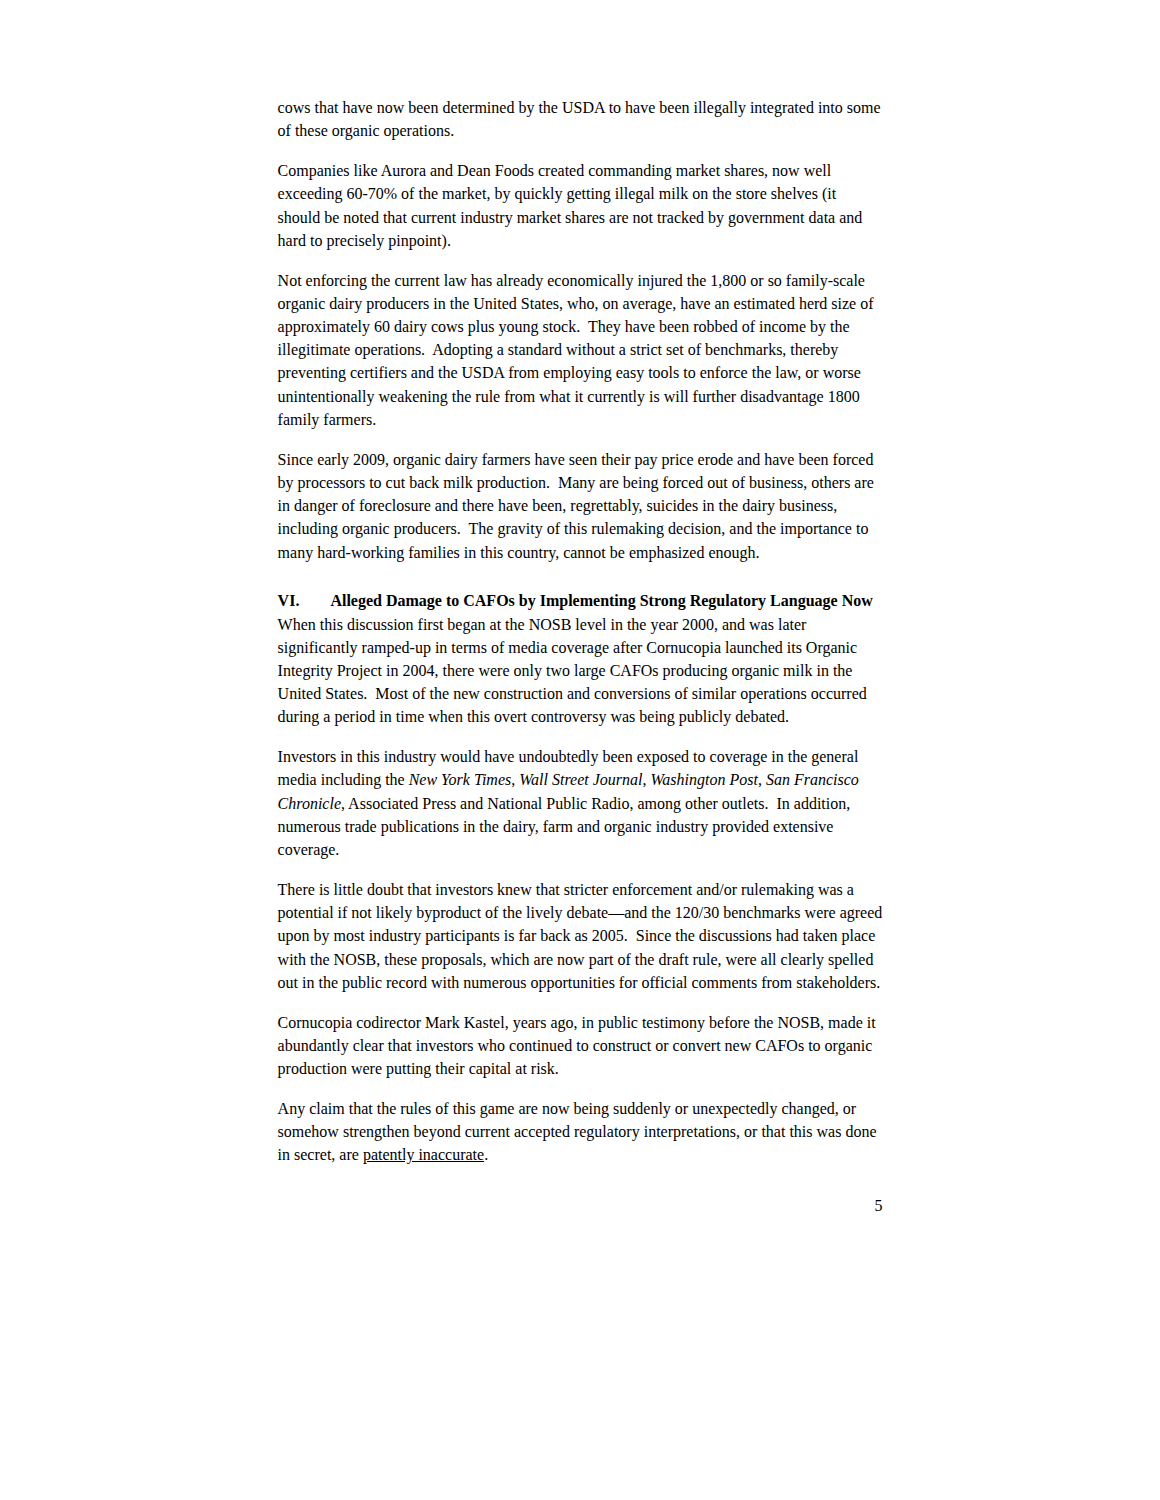cows that have now been determined by the USDA to have been illegally integrated into some of these organic operations.
Companies like Aurora and Dean Foods created commanding market shares, now well exceeding 60-70% of the market, by quickly getting illegal milk on the store shelves (it should be noted that current industry market shares are not tracked by government data and hard to precisely pinpoint).
Not enforcing the current law has already economically injured the 1,800 or so family-scale organic dairy producers in the United States, who, on average, have an estimated herd size of approximately 60 dairy cows plus young stock. They have been robbed of income by the illegitimate operations. Adopting a standard without a strict set of benchmarks, thereby preventing certifiers and the USDA from employing easy tools to enforce the law, or worse unintentionally weakening the rule from what it currently is will further disadvantage 1800 family farmers.
Since early 2009, organic dairy farmers have seen their pay price erode and have been forced by processors to cut back milk production. Many are being forced out of business, others are in danger of foreclosure and there have been, regrettably, suicides in the dairy business, including organic producers. The gravity of this rulemaking decision, and the importance to many hard-working families in this country, cannot be emphasized enough.
VI. Alleged Damage to CAFOs by Implementing Strong Regulatory Language Now
When this discussion first began at the NOSB level in the year 2000, and was later significantly ramped-up in terms of media coverage after Cornucopia launched its Organic Integrity Project in 2004, there were only two large CAFOs producing organic milk in the United States. Most of the new construction and conversions of similar operations occurred during a period in time when this overt controversy was being publicly debated.
Investors in this industry would have undoubtedly been exposed to coverage in the general media including the New York Times, Wall Street Journal, Washington Post, San Francisco Chronicle, Associated Press and National Public Radio, among other outlets. In addition, numerous trade publications in the dairy, farm and organic industry provided extensive coverage.
There is little doubt that investors knew that stricter enforcement and/or rulemaking was a potential if not likely byproduct of the lively debate—and the 120/30 benchmarks were agreed upon by most industry participants is far back as 2005. Since the discussions had taken place with the NOSB, these proposals, which are now part of the draft rule, were all clearly spelled out in the public record with numerous opportunities for official comments from stakeholders.
Cornucopia codirector Mark Kastel, years ago, in public testimony before the NOSB, made it abundantly clear that investors who continued to construct or convert new CAFOs to organic production were putting their capital at risk.
Any claim that the rules of this game are now being suddenly or unexpectedly changed, or somehow strengthen beyond current accepted regulatory interpretations, or that this was done in secret, are patently inaccurate.
5